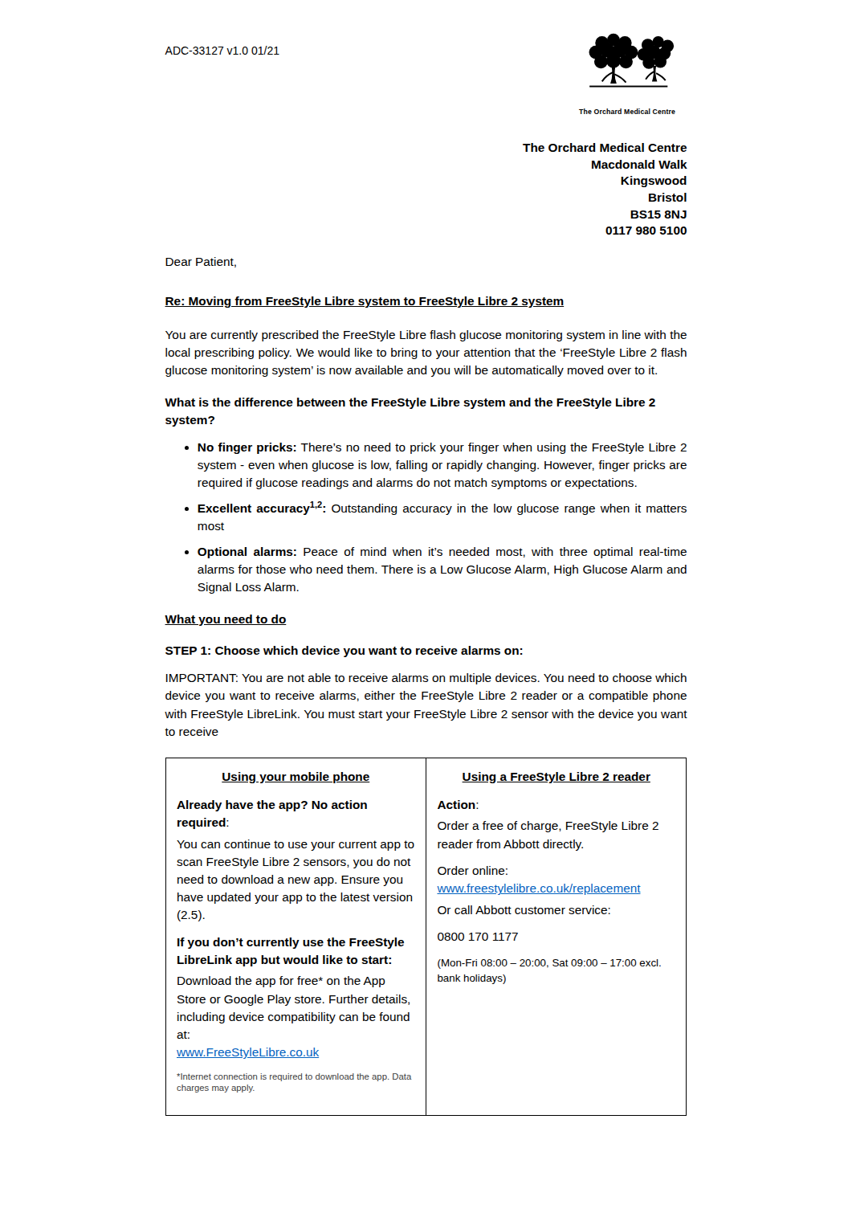ADC-33127 v1.0 01/21
The Orchard Medical Centre
The Orchard Medical Centre
Macdonald Walk
Kingswood
Bristol
BS15 8NJ
0117 980 5100
Dear Patient,
Re: Moving from FreeStyle Libre system to FreeStyle Libre 2 system
You are currently prescribed the FreeStyle Libre flash glucose monitoring system in line with the local prescribing policy. We would like to bring to your attention that the ‘FreeStyle Libre 2 flash glucose monitoring system’ is now available and you will be automatically moved over to it.
What is the difference between the FreeStyle Libre system and the FreeStyle Libre 2 system?
No finger pricks: There’s no need to prick your finger when using the FreeStyle Libre 2 system - even when glucose is low, falling or rapidly changing. However, finger pricks are required if glucose readings and alarms do not match symptoms or expectations.
Excellent accuracy1,2: Outstanding accuracy in the low glucose range when it matters most
Optional alarms: Peace of mind when it’s needed most, with three optimal real-time alarms for those who need them. There is a Low Glucose Alarm, High Glucose Alarm and Signal Loss Alarm.
What you need to do
STEP 1: Choose which device you want to receive alarms on:
IMPORTANT: You are not able to receive alarms on multiple devices. You need to choose which device you want to receive alarms, either the FreeStyle Libre 2 reader or a compatible phone with FreeStyle LibreLink. You must start your FreeStyle Libre 2 sensor with the device you want to receive
| Using your mobile phone Already have the app? No action required : You can continue to use your current app to scan FreeStyle Libre 2 sensors, you do not need to download a new app. Ensure you have updated your app to the latest version (2.5). If you don’t currently use the FreeStyle LibreLink app but would like to start: Download the app for free* on the App Store or Google Play store. Further details, including device compatibility can be found at: www.FreeStyleLibre.co.uk *Internet connection is required to download the app. Data charges may apply. | Using a FreeStyle Libre 2 reader Action : Order a free of charge, FreeStyle Libre 2 reader from Abbott directly. Order online: www.freestylelibre.co.uk/replacement Or call Abbott customer service: 0800 170 1177 (Mon-Fri 08:00 – 20:00, Sat 09:00 – 17:00 excl. bank holidays) |